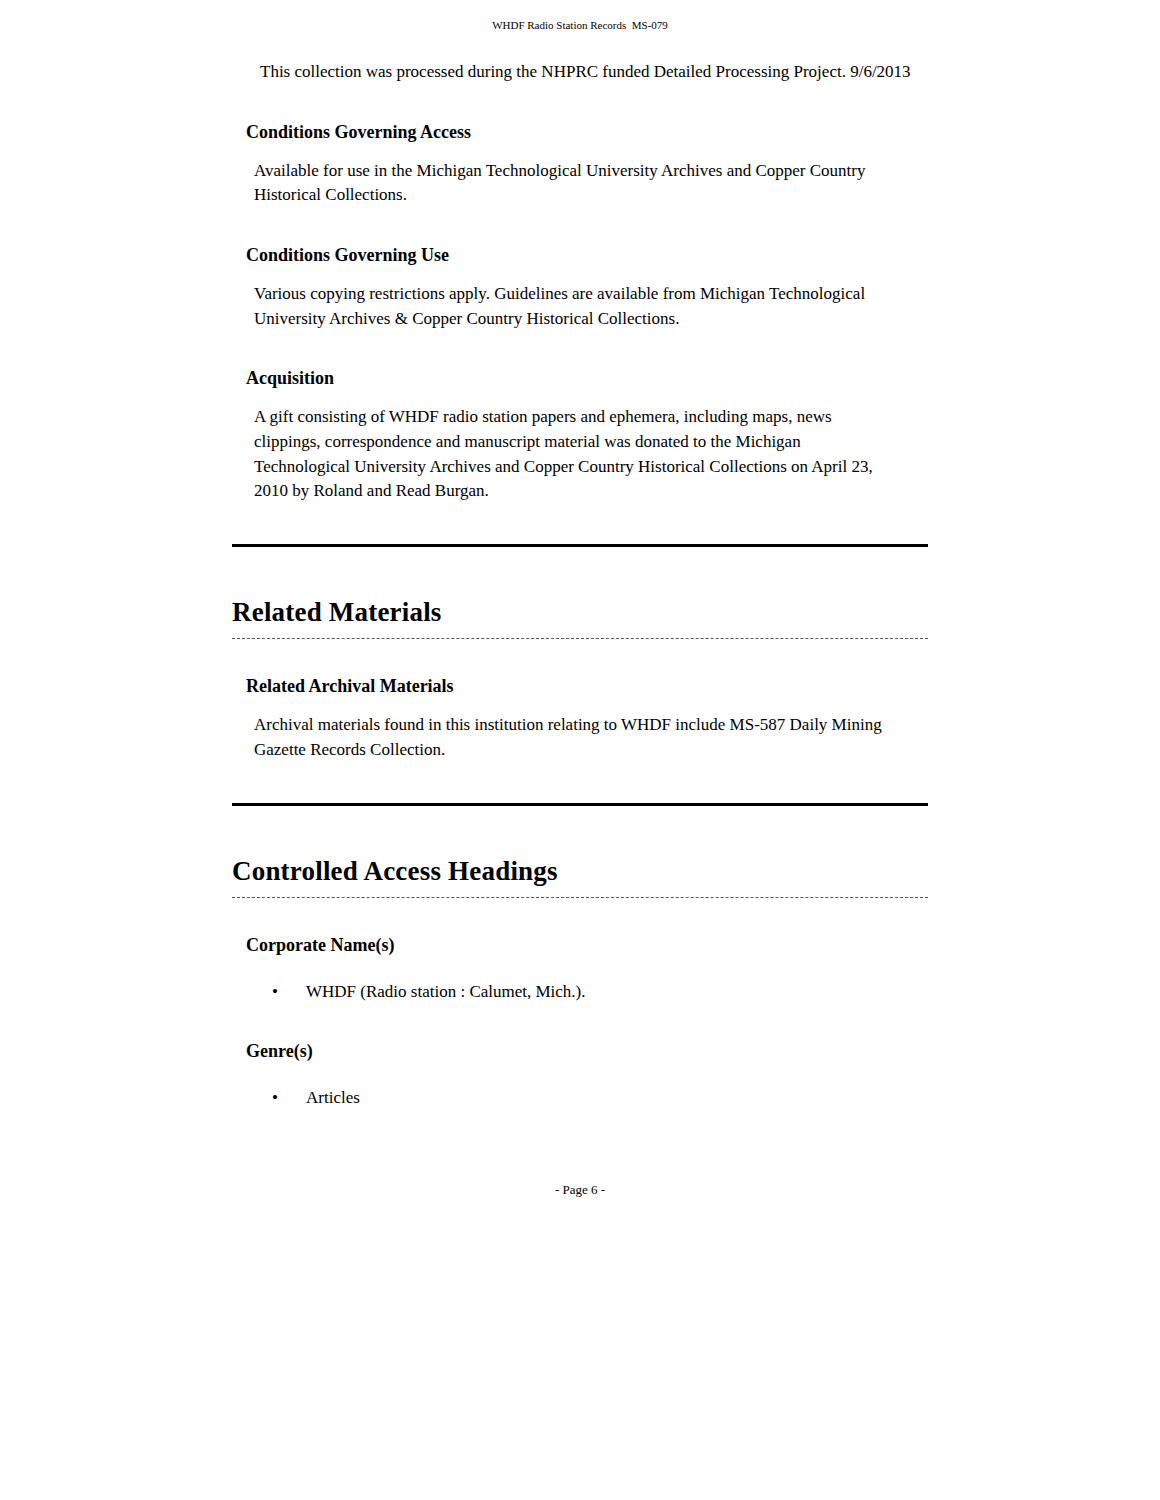WHDF Radio Station Records MS-079
This collection was processed during the NHPRC funded Detailed Processing Project. 9/6/2013
Conditions Governing Access
Available for use in the Michigan Technological University Archives and Copper Country Historical Collections.
Conditions Governing Use
Various copying restrictions apply. Guidelines are available from Michigan Technological University Archives & Copper Country Historical Collections.
Acquisition
A gift consisting of WHDF radio station papers and ephemera, including maps, news clippings, correspondence and manuscript material was donated to the Michigan Technological University Archives and Copper Country Historical Collections on April 23, 2010 by Roland and Read Burgan.
Related Materials
Related Archival Materials
Archival materials found in this institution relating to WHDF include MS-587 Daily Mining Gazette Records Collection.
Controlled Access Headings
Corporate Name(s)
WHDF (Radio station : Calumet, Mich.).
Genre(s)
Articles
- Page 6 -